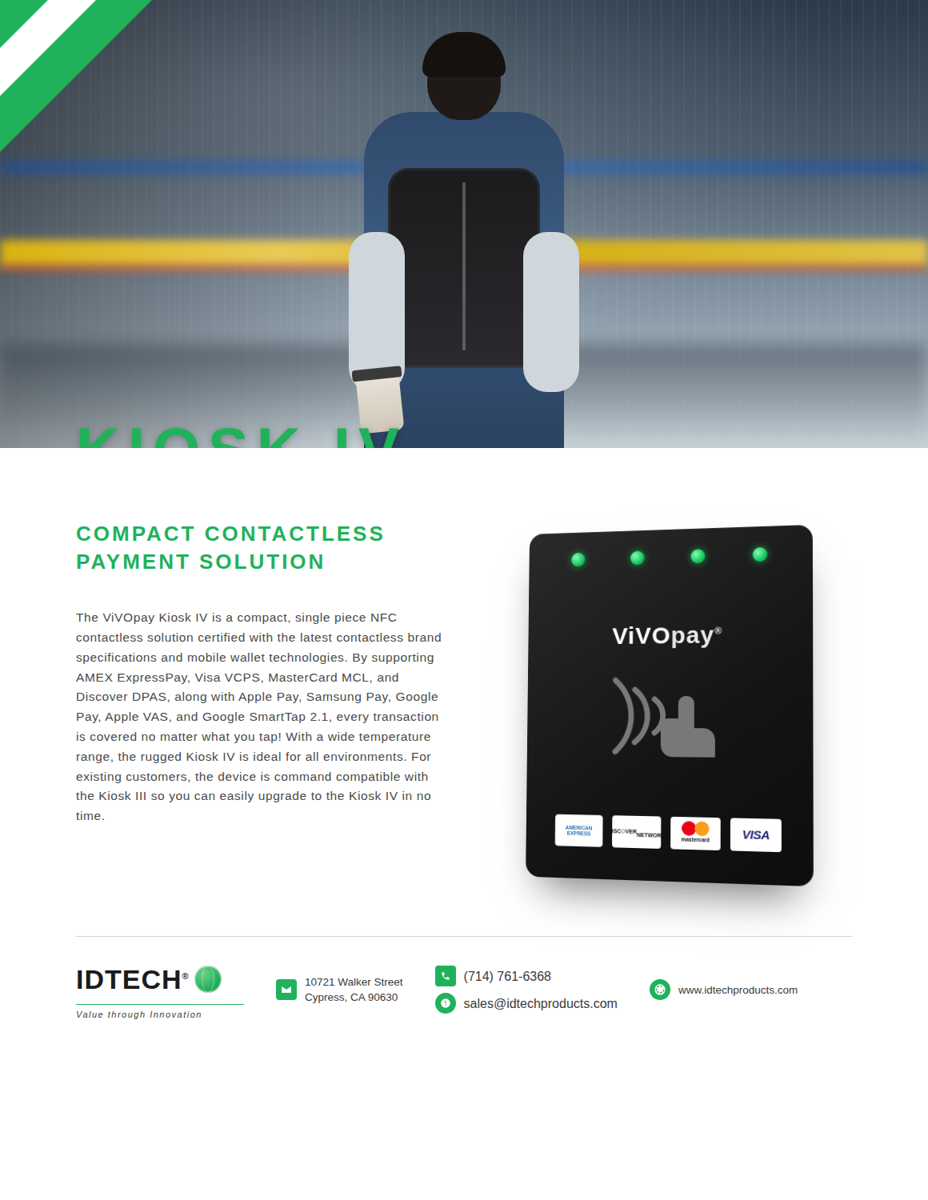KIOSK IV
Compact Contactless
Payment Solution
The ViVOpay Kiosk IV is a compact, single piece NFC contactless solution certified with the latest contactless brand specifications and mobile wallet technologies. By supporting AMEX ExpressPay, Visa VCPS, MasterCard MCL, and Discover DPAS, along with Apple Pay, Samsung Pay, Google Pay, Apple VAS, and Google SmartTap 2.1, every transaction is covered no matter what you tap! With a wide temperature range, the rugged Kiosk IV is ideal for all environments. For existing customers, the device is command compatible with the Kiosk III so you can easily upgrade to the Kiosk IV in no time.
ViVOpay®
AMERICAN
EXPRESS
DISCOVER
NETWORK
mastercard
VISA
IDTECH®
Value through Innovation
10721 Walker Street Cypress, CA 90630
(714) 761-6368
sales@idtechproducts.com
www.idtechproducts.com